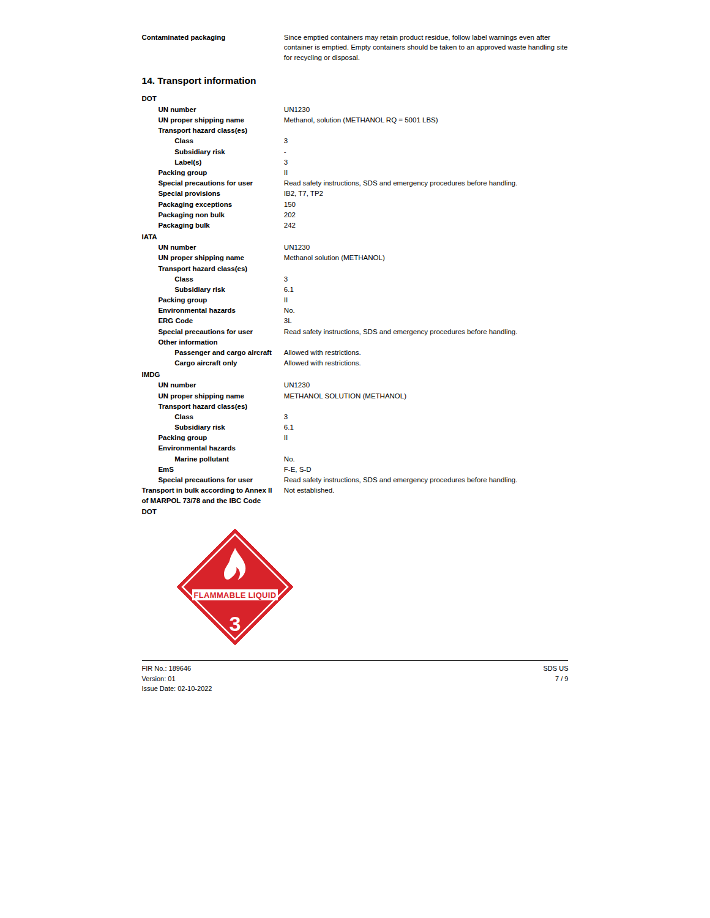Contaminated packaging
Since emptied containers may retain product residue, follow label warnings even after container is emptied. Empty containers should be taken to an approved waste handling site for recycling or disposal.
14. Transport information
DOT
UN number
UN1230
UN proper shipping name
Methanol, solution (METHANOL RQ = 5001 LBS)
Transport hazard class(es)
Class
3
Subsidiary risk
-
Label(s)
3
Packing group
II
Special precautions for user
Read safety instructions, SDS and emergency procedures before handling.
Special provisions
IB2, T7, TP2
Packaging exceptions
150
Packaging non bulk
202
Packaging bulk
242
IATA
UN number
UN1230
UN proper shipping name
Methanol solution (METHANOL)
Transport hazard class(es)
Class
3
Subsidiary risk
6.1
Packing group
II
Environmental hazards
No.
ERG Code
3L
Special precautions for user
Read safety instructions, SDS and emergency procedures before handling.
Other information
Passenger and cargo aircraft
Allowed with restrictions.
Cargo aircraft only
Allowed with restrictions.
IMDG
UN number
UN1230
UN proper shipping name
METHANOL SOLUTION (METHANOL)
Transport hazard class(es)
Class
3
Subsidiary risk
6.1
Packing group
II
Environmental hazards
Marine pollutant
No.
EmS
F-E, S-D
Special precautions for user
Read safety instructions, SDS and emergency procedures before handling.
Transport in bulk according to Annex II of MARPOL 73/78 and the IBC Code
Not established.
DOT
FLAMMABLE LIQUID 3
FIR No.: 189646
Version: 01
Issue Date: 02-10-2022
SDS US
7 / 9